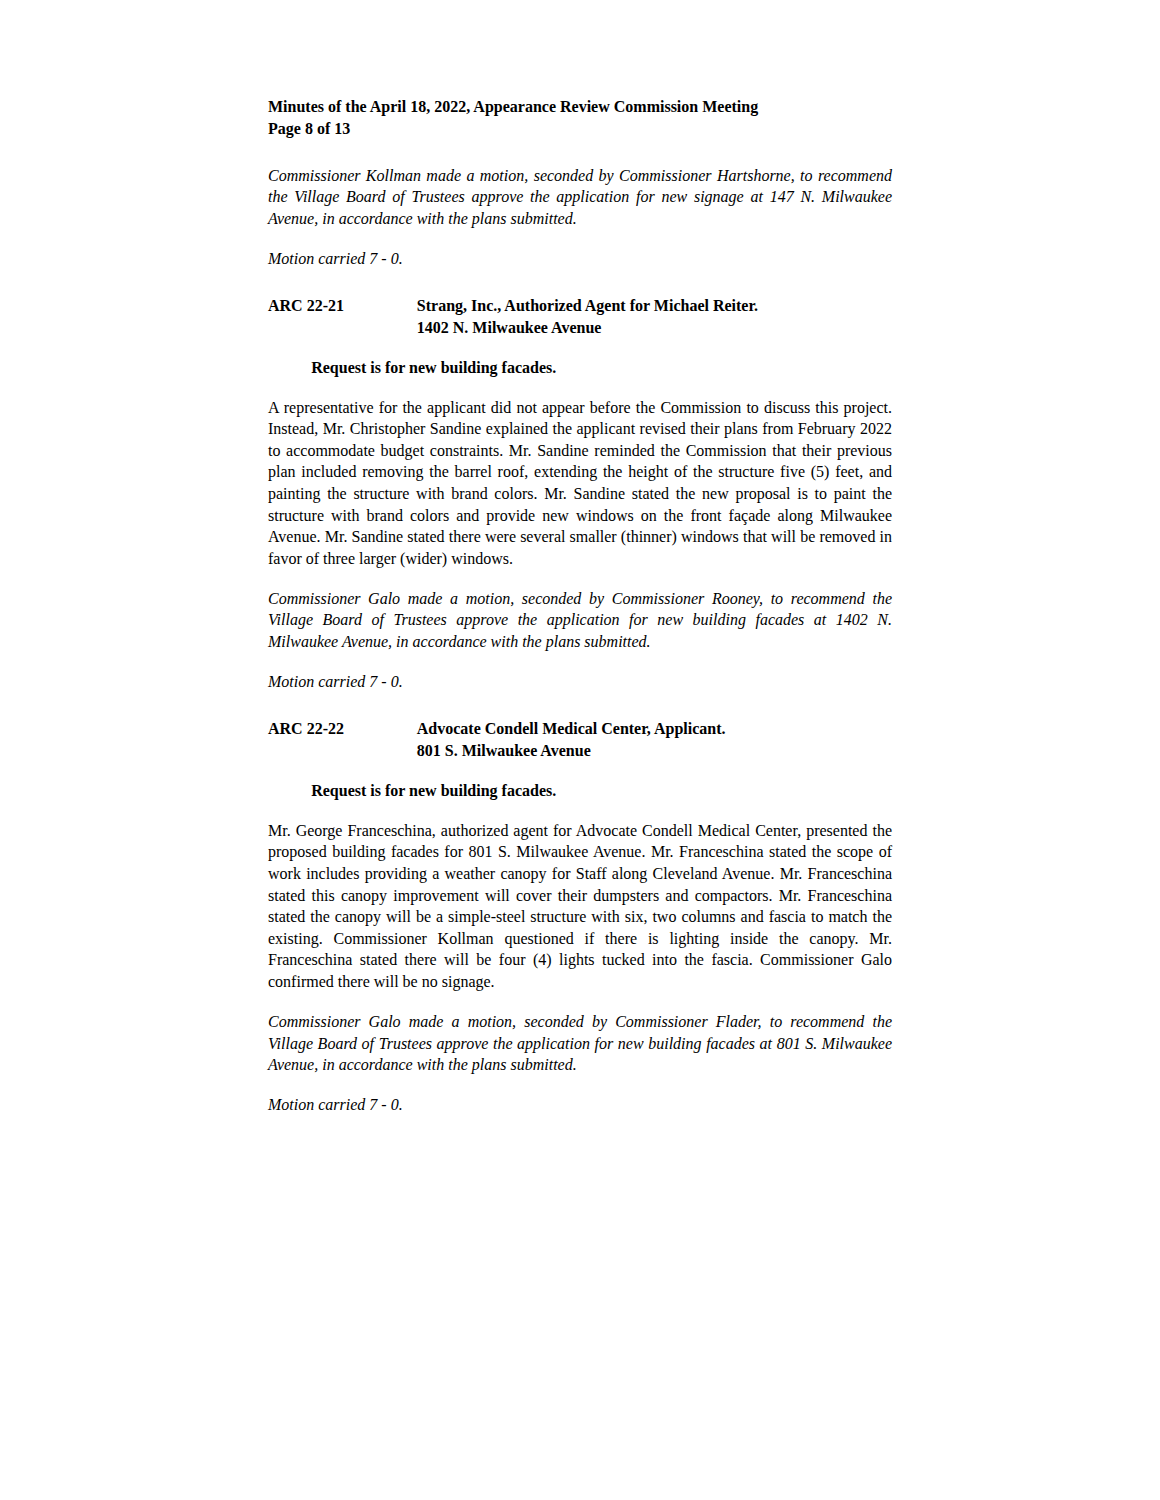Minutes of the April 18, 2022, Appearance Review Commission Meeting
Page 8 of 13
Commissioner Kollman made a motion, seconded by Commissioner Hartshorne, to recommend the Village Board of Trustees approve the application for new signage at 147 N. Milwaukee Avenue, in accordance with the plans submitted.
Motion carried 7 - 0.
ARC 22-21
Strang, Inc., Authorized Agent for Michael Reiter.
1402 N. Milwaukee Avenue
Request is for new building facades.
A representative for the applicant did not appear before the Commission to discuss this project. Instead, Mr. Christopher Sandine explained the applicant revised their plans from February 2022 to accommodate budget constraints. Mr. Sandine reminded the Commission that their previous plan included removing the barrel roof, extending the height of the structure five (5) feet, and painting the structure with brand colors. Mr. Sandine stated the new proposal is to paint the structure with brand colors and provide new windows on the front façade along Milwaukee Avenue. Mr. Sandine stated there were several smaller (thinner) windows that will be removed in favor of three larger (wider) windows.
Commissioner Galo made a motion, seconded by Commissioner Rooney, to recommend the Village Board of Trustees approve the application for new building facades at 1402 N. Milwaukee Avenue, in accordance with the plans submitted.
Motion carried 7 - 0.
ARC 22-22
Advocate Condell Medical Center, Applicant.
801 S. Milwaukee Avenue
Request is for new building facades.
Mr. George Franceschina, authorized agent for Advocate Condell Medical Center, presented the proposed building facades for 801 S. Milwaukee Avenue. Mr. Franceschina stated the scope of work includes providing a weather canopy for Staff along Cleveland Avenue. Mr. Franceschina stated this canopy improvement will cover their dumpsters and compactors. Mr. Franceschina stated the canopy will be a simple-steel structure with six, two columns and fascia to match the existing. Commissioner Kollman questioned if there is lighting inside the canopy. Mr. Franceschina stated there will be four (4) lights tucked into the fascia. Commissioner Galo confirmed there will be no signage.
Commissioner Galo made a motion, seconded by Commissioner Flader, to recommend the Village Board of Trustees approve the application for new building facades at 801 S. Milwaukee Avenue, in accordance with the plans submitted.
Motion carried 7 - 0.